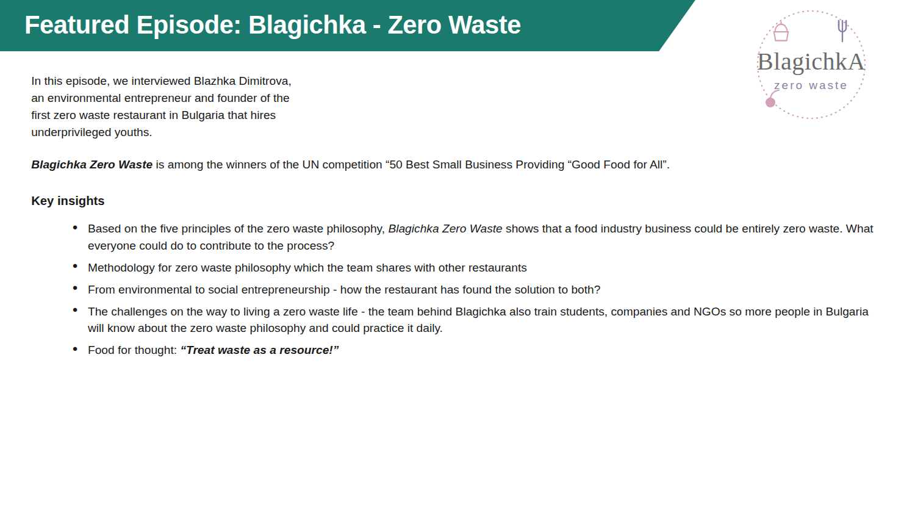BlagichkA zero waste
Featured Episode: Blagichka - Zero Waste
In this episode, we interviewed Blazhka Dimitrova,
an environmental entrepreneur and founder of the
first zero waste restaurant in Bulgaria that hires
underprivileged youths.
Blagichka Zero Waste is among the winners of the UN competition “50 Best Small Business Providing “Good Food for All”.
Key insights
Based on the five principles of the zero waste philosophy, Blagichka Zero Waste shows that a food industry business could be entirely zero waste. What everyone could do to contribute to the process?
Methodology for zero waste philosophy which the team shares with other restaurants
From environmental to social entrepreneurship - how the restaurant has found the solution to both?
The challenges on the way to living a zero waste life - the team behind Blagichka also train students, companies and NGOs so more people in Bulgaria will know about the zero waste philosophy and could practice it daily.
Food for thought: “Treat waste as a resource!”